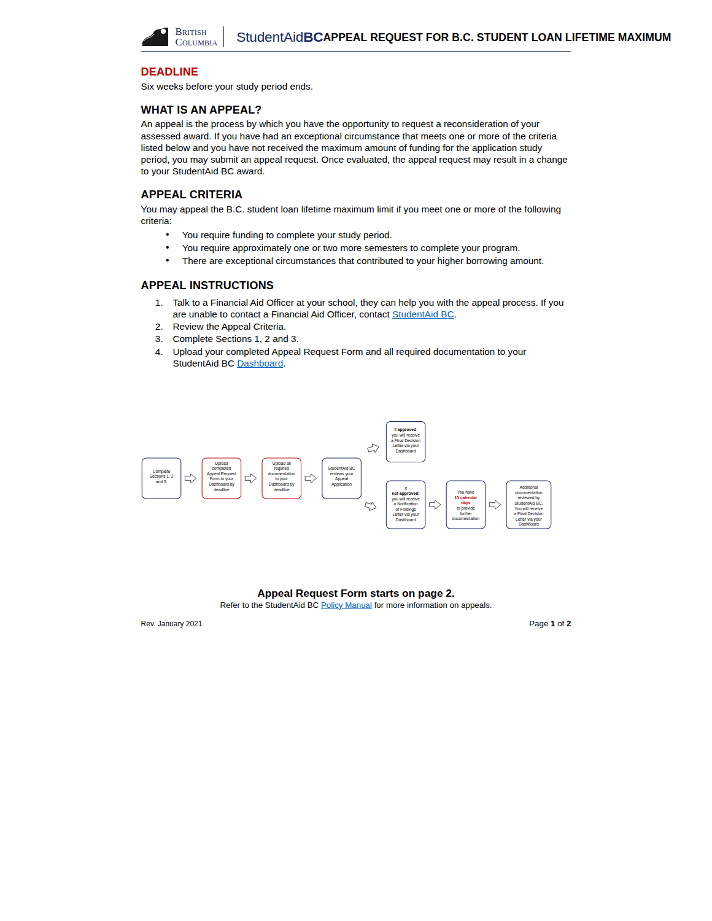British
Columbia
StudentAidBC
APPEAL REQUEST FOR B.C. STUDENT LOAN LIFETIME MAXIMUM
DEADLINE
Six weeks before your study period ends.
WHAT IS AN APPEAL?
An appeal is the process by which you have the opportunity to request a reconsideration of your assessed award. If you have had an exceptional circumstance that meets one or more of the criteria listed below and you have not received the maximum amount of funding for the application study period, you may submit an appeal request. Once evaluated, the appeal request may result in a change to your StudentAid BC award.
APPEAL CRITERIA
You may appeal the B.C. student loan lifetime maximum limit if you meet one or more of the following criteria:
You require funding to complete your study period.
You require approximately one or two more semesters to complete your program.
There are exceptional circumstances that contributed to your higher borrowing amount.
APPEAL INSTRUCTIONS
Talk to a Financial Aid Officer at your school, they can help you with the appeal process. If you are unable to contact a Financial Aid Officer, contact StudentAid BC.
Review the Appeal Criteria.
Complete Sections 1, 2 and 3.
Upload your completed Appeal Request Form and all required documentation to your StudentAid BC Dashboard.
Complete Sections 1, 2 and 3. Upload completed Appeal Request Form to your Dashboard by deadline Upload all required documentation to your Dashboard by deadline StudentAid BC reviews your Appeal Application If approved: you will receive a Final Decision Letter via your Dashboard If not approved: you will receive a Notification of Findings Letter via your Dashboard You have 15 calendar days to provide further documentation Additional documentation reviewed by StudentAid BC. You will receive a Final Decision Letter via your Dashboard
Appeal Request Form starts on page 2.
Refer to the StudentAid BC Policy Manual for more information on appeals.
Rev. January 2021
Page 1 of 2